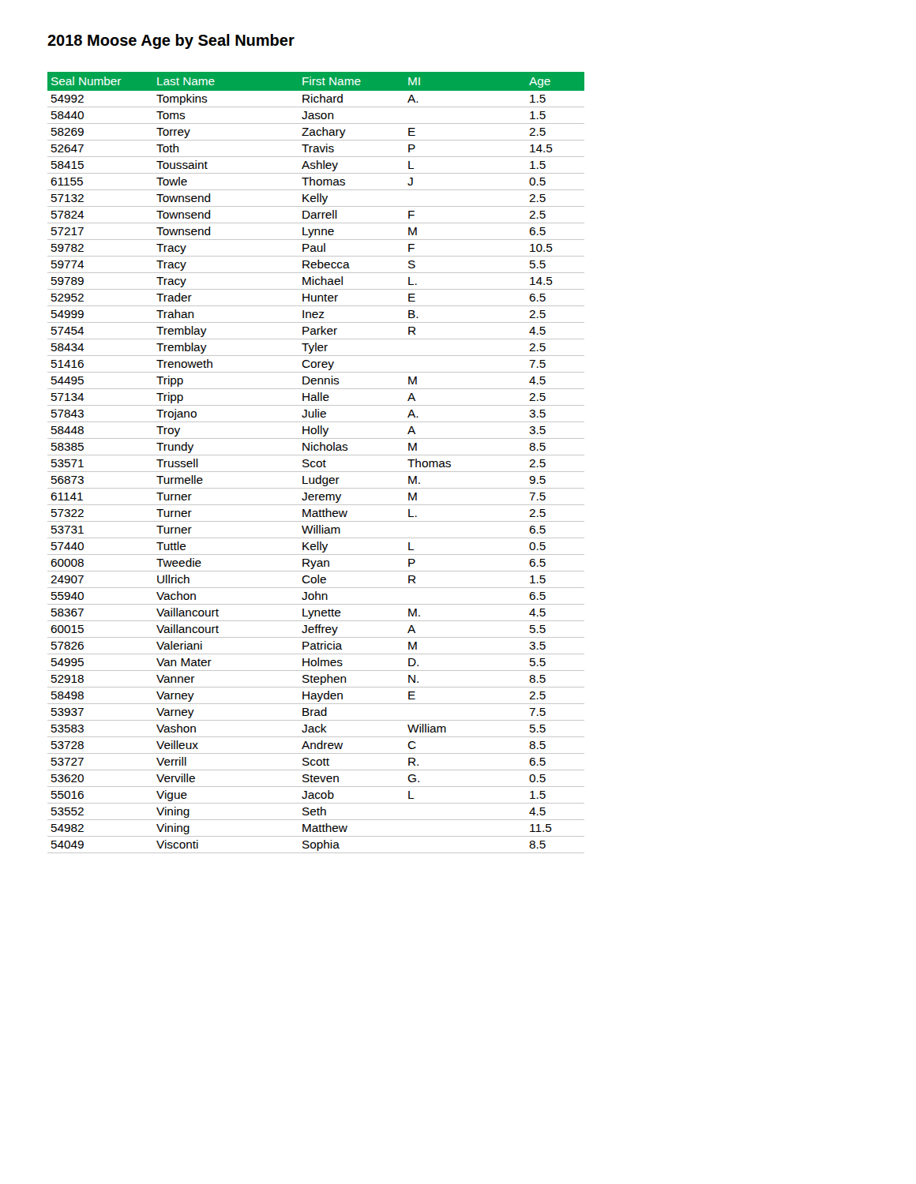2018 Moose Age by Seal Number
| Seal Number | Last Name | First Name | MI | Age |
| --- | --- | --- | --- | --- |
| 54992 | Tompkins | Richard | A. | 1.5 |
| 58440 | Toms | Jason | | 1.5 |
| 58269 | Torrey | Zachary | E | 2.5 |
| 52647 | Toth | Travis | P | 14.5 |
| 58415 | Toussaint | Ashley | L | 1.5 |
| 61155 | Towle | Thomas | J | 0.5 |
| 57132 | Townsend | Kelly | | 2.5 |
| 57824 | Townsend | Darrell | F | 2.5 |
| 57217 | Townsend | Lynne | M | 6.5 |
| 59782 | Tracy | Paul | F | 10.5 |
| 59774 | Tracy | Rebecca | S | 5.5 |
| 59789 | Tracy | Michael | L. | 14.5 |
| 52952 | Trader | Hunter | E | 6.5 |
| 54999 | Trahan | Inez | B. | 2.5 |
| 57454 | Tremblay | Parker | R | 4.5 |
| 58434 | Tremblay | Tyler | | 2.5 |
| 51416 | Trenoweth | Corey | | 7.5 |
| 54495 | Tripp | Dennis | M | 4.5 |
| 57134 | Tripp | Halle | A | 2.5 |
| 57843 | Trojano | Julie | A. | 3.5 |
| 58448 | Troy | Holly | A | 3.5 |
| 58385 | Trundy | Nicholas | M | 8.5 |
| 53571 | Trussell | Scot | Thomas | 2.5 |
| 56873 | Turmelle | Ludger | M. | 9.5 |
| 61141 | Turner | Jeremy | M | 7.5 |
| 57322 | Turner | Matthew | L. | 2.5 |
| 53731 | Turner | William | | 6.5 |
| 57440 | Tuttle | Kelly | L | 0.5 |
| 60008 | Tweedie | Ryan | P | 6.5 |
| 24907 | Ullrich | Cole | R | 1.5 |
| 55940 | Vachon | John | | 6.5 |
| 58367 | Vaillancourt | Lynette | M. | 4.5 |
| 60015 | Vaillancourt | Jeffrey | A | 5.5 |
| 57826 | Valeriani | Patricia | M | 3.5 |
| 54995 | Van Mater | Holmes | D. | 5.5 |
| 52918 | Vanner | Stephen | N. | 8.5 |
| 58498 | Varney | Hayden | E | 2.5 |
| 53937 | Varney | Brad | | 7.5 |
| 53583 | Vashon | Jack | William | 5.5 |
| 53728 | Veilleux | Andrew | C | 8.5 |
| 53727 | Verrill | Scott | R. | 6.5 |
| 53620 | Verville | Steven | G. | 0.5 |
| 55016 | Vigue | Jacob | L | 1.5 |
| 53552 | Vining | Seth | | 4.5 |
| 54982 | Vining | Matthew | | 11.5 |
| 54049 | Visconti | Sophia | | 8.5 |